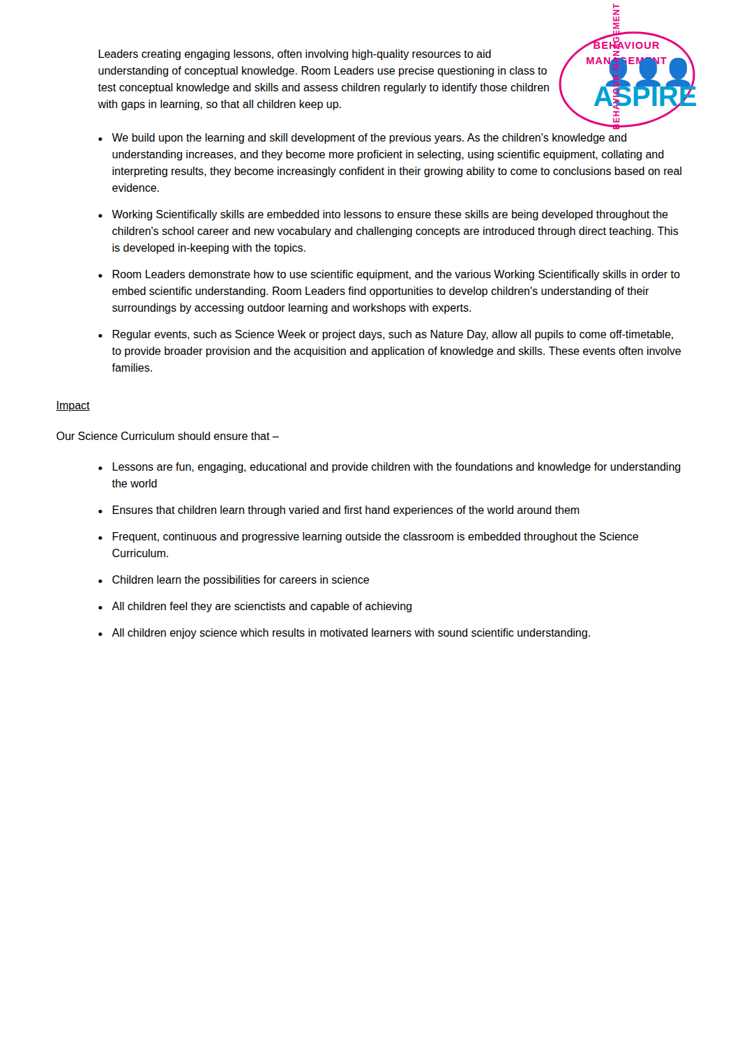BEHAVIOUR MANAGEMENT
👤👤👤
ASPIRE
BEHAVIOUR MANAGEMENT
Leaders creating engaging lessons, often involving high-quality resources to aid understanding of conceptual knowledge. Room Leaders use precise questioning in class to test conceptual knowledge and skills and assess children regularly to identify those children with gaps in learning, so that all children keep up.
We build upon the learning and skill development of the previous years. As the children's knowledge and understanding increases, and they become more proficient in selecting, using scientific equipment, collating and interpreting results, they become increasingly confident in their growing ability to come to conclusions based on real evidence.
Working Scientifically skills are embedded into lessons to ensure these skills are being developed throughout the children's school career and new vocabulary and challenging concepts are introduced through direct teaching. This is developed in-keeping with the topics.
Room Leaders demonstrate how to use scientific equipment, and the various Working Scientifically skills in order to embed scientific understanding. Room Leaders find opportunities to develop children's understanding of their surroundings by accessing outdoor learning and workshops with experts.
Regular events, such as Science Week or project days, such as Nature Day, allow all pupils to come off-timetable, to provide broader provision and the acquisition and application of knowledge and skills. These events often involve families.
Impact
Our Science Curriculum should ensure that –
Lessons are fun, engaging, educational and provide children with the foundations and knowledge for understanding the world
Ensures that children learn through varied and first hand experiences of the world around them
Frequent, continuous and progressive learning outside the classroom is embedded throughout the Science Curriculum.
Children learn the possibilities for careers in science
All children feel they are scienctists and capable of achieving
All children enjoy science which results in motivated learners with sound scientific understanding.